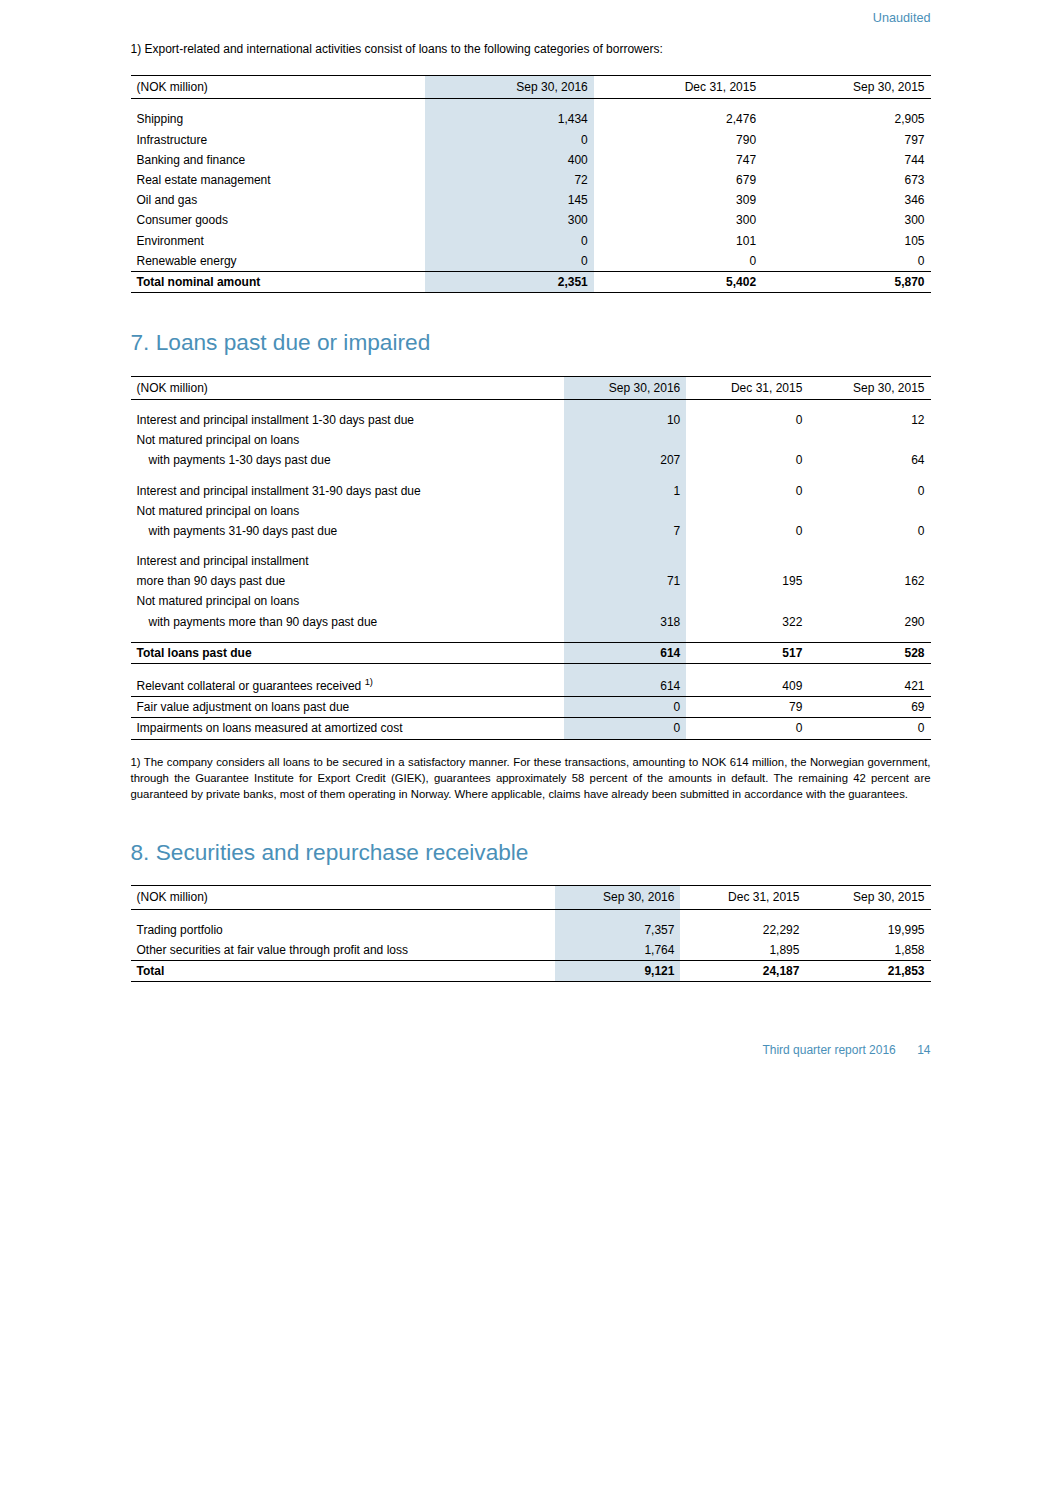Unaudited
1) Export-related and international activities consist of loans to the following categories of borrowers:
| (NOK million) | Sep 30, 2016 | Dec 31, 2015 | Sep 30, 2015 |
| --- | --- | --- | --- |
| Shipping | 1,434 | 2,476 | 2,905 |
| Infrastructure | 0 | 790 | 797 |
| Banking and finance | 400 | 747 | 744 |
| Real estate management | 72 | 679 | 673 |
| Oil and gas | 145 | 309 | 346 |
| Consumer goods | 300 | 300 | 300 |
| Environment | 0 | 101 | 105 |
| Renewable energy | 0 | 0 | 0 |
| Total nominal amount | 2,351 | 5,402 | 5,870 |
7. Loans past due or impaired
| (NOK million) | Sep 30, 2016 | Dec 31, 2015 | Sep 30, 2015 |
| --- | --- | --- | --- |
| Interest and principal installment 1-30 days past due | 10 | 0 | 12 |
| Not matured principal on loans | | | |
| with payments 1-30 days past due | 207 | 0 | 64 |
| Interest and principal installment 31-90 days past due | 1 | 0 | 0 |
| Not matured principal on loans | | | |
| with payments 31-90 days past due | 7 | 0 | 0 |
| Interest and principal installment | | | |
| more than 90 days past due | 71 | 195 | 162 |
| Not matured principal on loans | | | |
| with payments more than 90 days past due | 318 | 322 | 290 |
| Total loans past due | 614 | 517 | 528 |
| Relevant collateral or guarantees received 1) | 614 | 409 | 421 |
| Fair value adjustment on loans past due | 0 | 79 | 69 |
| Impairments on loans measured at amortized cost | 0 | 0 | 0 |
1) The company considers all loans to be secured in a satisfactory manner. For these transactions, amounting to NOK 614 million, the Norwegian government, through the Guarantee Institute for Export Credit (GIEK), guarantees approximately 58 percent of the amounts in default. The remaining 42 percent are guaranteed by private banks, most of them operating in Norway. Where applicable, claims have already been submitted in accordance with the guarantees.
8. Securities and repurchase receivable
| (NOK million) | Sep 30, 2016 | Dec 31, 2015 | Sep 30, 2015 |
| --- | --- | --- | --- |
| Trading portfolio | 7,357 | 22,292 | 19,995 |
| Other securities at fair value through profit and loss | 1,764 | 1,895 | 1,858 |
| Total | 9,121 | 24,187 | 21,853 |
Third quarter report 2016 14